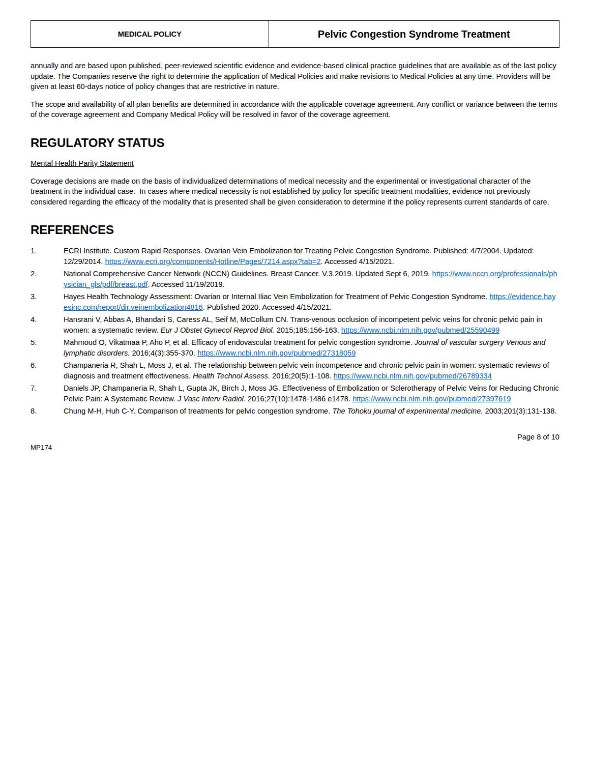| MEDICAL POLICY | Pelvic Congestion Syndrome Treatment |
annually and are based upon published, peer-reviewed scientific evidence and evidence-based clinical practice guidelines that are available as of the last policy update. The Companies reserve the right to determine the application of Medical Policies and make revisions to Medical Policies at any time. Providers will be given at least 60-days notice of policy changes that are restrictive in nature.
The scope and availability of all plan benefits are determined in accordance with the applicable coverage agreement. Any conflict or variance between the terms of the coverage agreement and Company Medical Policy will be resolved in favor of the coverage agreement.
REGULATORY STATUS
Mental Health Parity Statement
Coverage decisions are made on the basis of individualized determinations of medical necessity and the experimental or investigational character of the treatment in the individual case. In cases where medical necessity is not established by policy for specific treatment modalities, evidence not previously considered regarding the efficacy of the modality that is presented shall be given consideration to determine if the policy represents current standards of care.
REFERENCES
ECRI Institute. Custom Rapid Responses. Ovarian Vein Embolization for Treating Pelvic Congestion Syndrome. Published: 4/7/2004. Updated: 12/29/2014. https://www.ecri.org/components/Hotline/Pages/7214.aspx?tab=2. Accessed 4/15/2021.
National Comprehensive Cancer Network (NCCN) Guidelines. Breast Cancer. V.3.2019. Updated Sept 6, 2019. https://www.nccn.org/professionals/physician_gls/pdf/breast.pdf. Accessed 11/19/2019.
Hayes Health Technology Assessment: Ovarian or Internal Iliac Vein Embolization for Treatment of Pelvic Congestion Syndrome. https://evidence.hayesinc.com/report/dir.veinembolization4816. Published 2020. Accessed 4/15/2021.
Hansrani V, Abbas A, Bhandari S, Caress AL, Seif M, McCollum CN. Trans-venous occlusion of incompetent pelvic veins for chronic pelvic pain in women: a systematic review. Eur J Obstet Gynecol Reprod Biol. 2015;185:156-163. https://www.ncbi.nlm.nih.gov/pubmed/25590499
Mahmoud O, Vikatmaa P, Aho P, et al. Efficacy of endovascular treatment for pelvic congestion syndrome. Journal of vascular surgery Venous and lymphatic disorders. 2016;4(3):355-370. https://www.ncbi.nlm.nih.gov/pubmed/27318059
Champaneria R, Shah L, Moss J, et al. The relationship between pelvic vein incompetence and chronic pelvic pain in women: systematic reviews of diagnosis and treatment effectiveness. Health Technol Assess. 2016;20(5):1-108. https://www.ncbi.nlm.nih.gov/pubmed/26789334
Daniels JP, Champaneria R, Shah L, Gupta JK, Birch J, Moss JG. Effectiveness of Embolization or Sclerotherapy of Pelvic Veins for Reducing Chronic Pelvic Pain: A Systematic Review. J Vasc Interv Radiol. 2016;27(10):1478-1486 e1478. https://www.ncbi.nlm.nih.gov/pubmed/27397619
Chung M-H, Huh C-Y. Comparison of treatments for pelvic congestion syndrome. The Tohoku journal of experimental medicine. 2003;201(3):131-138.
Page 8 of 10
MP174